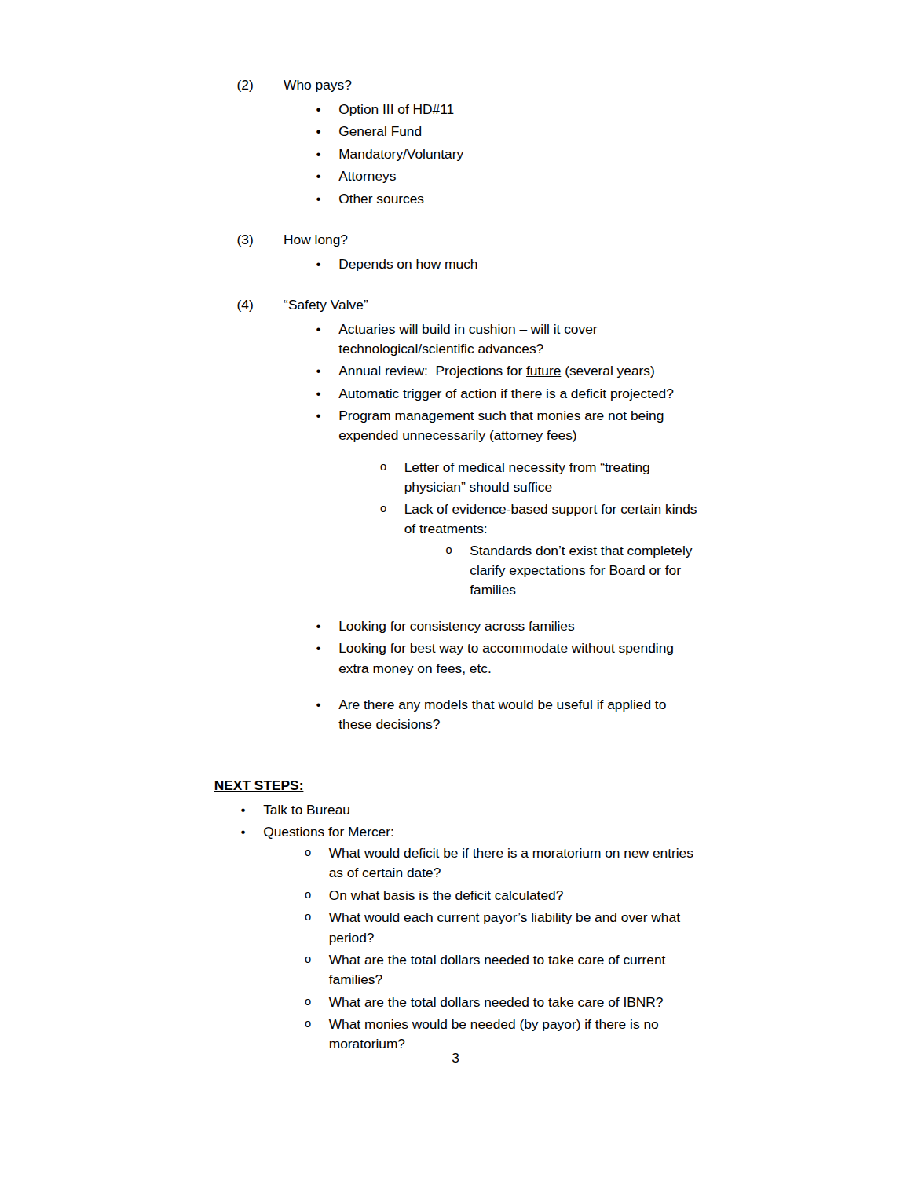(2) Who pays?
Option III of HD#11
General Fund
Mandatory/Voluntary
Attorneys
Other sources
(3) How long?
Depends on how much
(4) “Safety Valve”
Actuaries will build in cushion – will it cover technological/scientific advances?
Annual review: Projections for future (several years)
Automatic trigger of action if there is a deficit projected?
Program management such that monies are not being expended unnecessarily (attorney fees)
Letter of medical necessity from “treating physician” should suffice
Lack of evidence-based support for certain kinds of treatments:
Standards don’t exist that completely clarify expectations for Board or for families
Looking for consistency across families
Looking for best way to accommodate without spending extra money on fees, etc.
Are there any models that would be useful if applied to these decisions?
NEXT STEPS:
Talk to Bureau
Questions for Mercer:
What would deficit be if there is a moratorium on new entries as of certain date?
On what basis is the deficit calculated?
What would each current payor’s liability be and over what period?
What are the total dollars needed to take care of current families?
What are the total dollars needed to take care of IBNR?
What monies would be needed (by payor) if there is no moratorium?
3